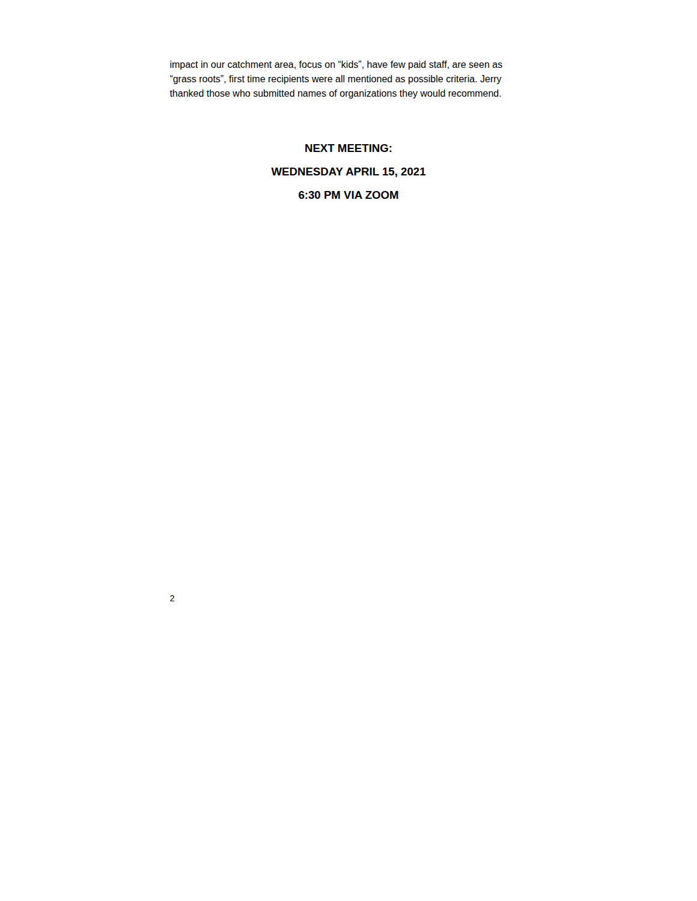impact in our catchment area, focus on “kids”, have few paid staff, are seen as “grass roots”, first time recipients were all mentioned as possible criteria. Jerry thanked those who submitted names of organizations they would recommend.
NEXT MEETING:
WEDNESDAY APRIL 15, 2021
6:30 PM VIA ZOOM
2